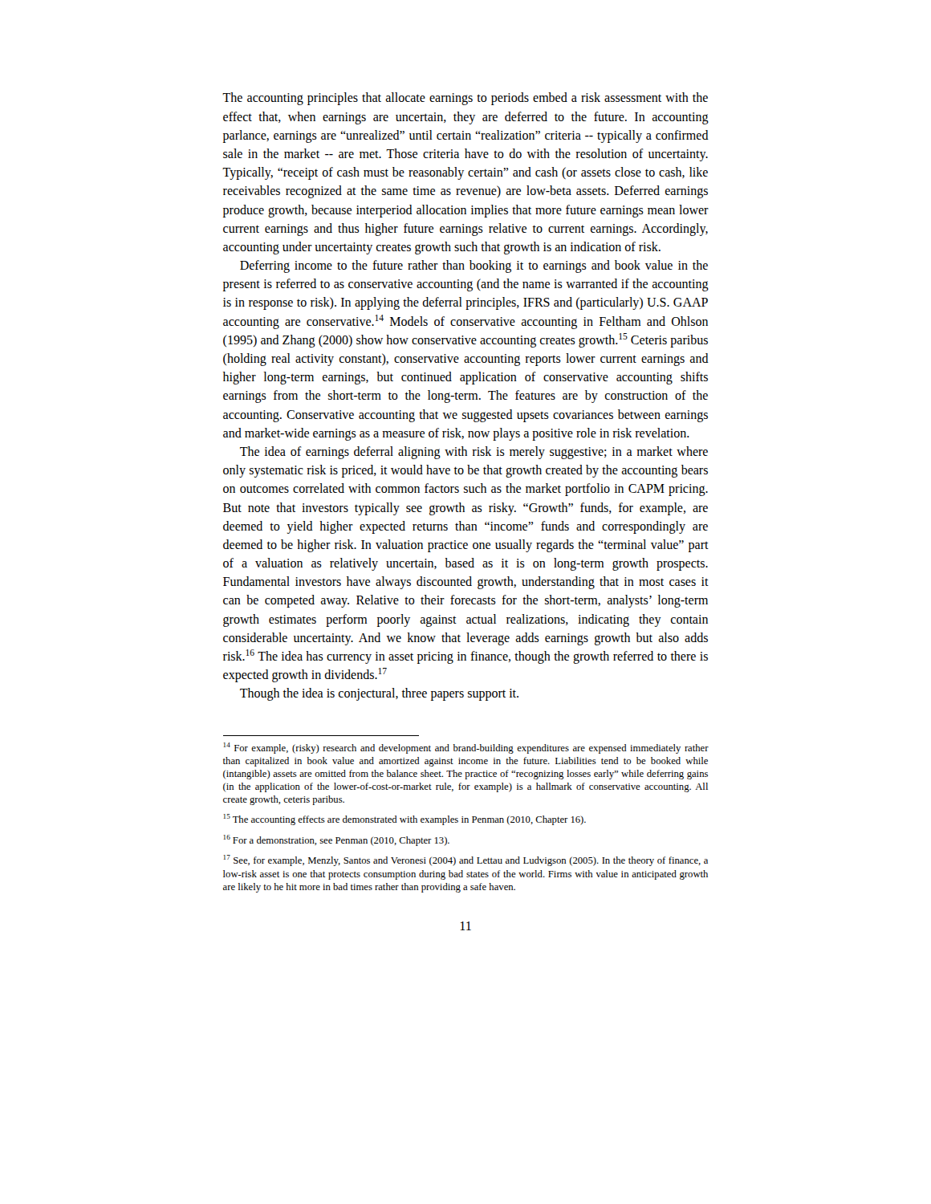The accounting principles that allocate earnings to periods embed a risk assessment with the effect that, when earnings are uncertain, they are deferred to the future. In accounting parlance, earnings are “unrealized” until certain “realization” criteria -- typically a confirmed sale in the market -- are met. Those criteria have to do with the resolution of uncertainty. Typically, “receipt of cash must be reasonably certain” and cash (or assets close to cash, like receivables recognized at the same time as revenue) are low-beta assets. Deferred earnings produce growth, because interperiod allocation implies that more future earnings mean lower current earnings and thus higher future earnings relative to current earnings. Accordingly, accounting under uncertainty creates growth such that growth is an indication of risk.
Deferring income to the future rather than booking it to earnings and book value in the present is referred to as conservative accounting (and the name is warranted if the accounting is in response to risk). In applying the deferral principles, IFRS and (particularly) U.S. GAAP accounting are conservative.14 Models of conservative accounting in Feltham and Ohlson (1995) and Zhang (2000) show how conservative accounting creates growth.15 Ceteris paribus (holding real activity constant), conservative accounting reports lower current earnings and higher long-term earnings, but continued application of conservative accounting shifts earnings from the short-term to the long-term. The features are by construction of the accounting. Conservative accounting that we suggested upsets covariances between earnings and market-wide earnings as a measure of risk, now plays a positive role in risk revelation.
The idea of earnings deferral aligning with risk is merely suggestive; in a market where only systematic risk is priced, it would have to be that growth created by the accounting bears on outcomes correlated with common factors such as the market portfolio in CAPM pricing. But note that investors typically see growth as risky. “Growth” funds, for example, are deemed to yield higher expected returns than “income” funds and correspondingly are deemed to be higher risk. In valuation practice one usually regards the “terminal value” part of a valuation as relatively uncertain, based as it is on long-term growth prospects. Fundamental investors have always discounted growth, understanding that in most cases it can be competed away. Relative to their forecasts for the short-term, analysts’ long-term growth estimates perform poorly against actual realizations, indicating they contain considerable uncertainty. And we know that leverage adds earnings growth but also adds risk.16 The idea has currency in asset pricing in finance, though the growth referred to there is expected growth in dividends.17
Though the idea is conjectural, three papers support it.
14 For example, (risky) research and development and brand-building expenditures are expensed immediately rather than capitalized in book value and amortized against income in the future. Liabilities tend to be booked while (intangible) assets are omitted from the balance sheet. The practice of “recognizing losses early” while deferring gains (in the application of the lower-of-cost-or-market rule, for example) is a hallmark of conservative accounting. All create growth, ceteris paribus.
15 The accounting effects are demonstrated with examples in Penman (2010, Chapter 16).
16 For a demonstration, see Penman (2010, Chapter 13).
17 See, for example, Menzly, Santos and Veronesi (2004) and Lettau and Ludvigson (2005). In the theory of finance, a low-risk asset is one that protects consumption during bad states of the world. Firms with value in anticipated growth are likely to he hit more in bad times rather than providing a safe haven.
11